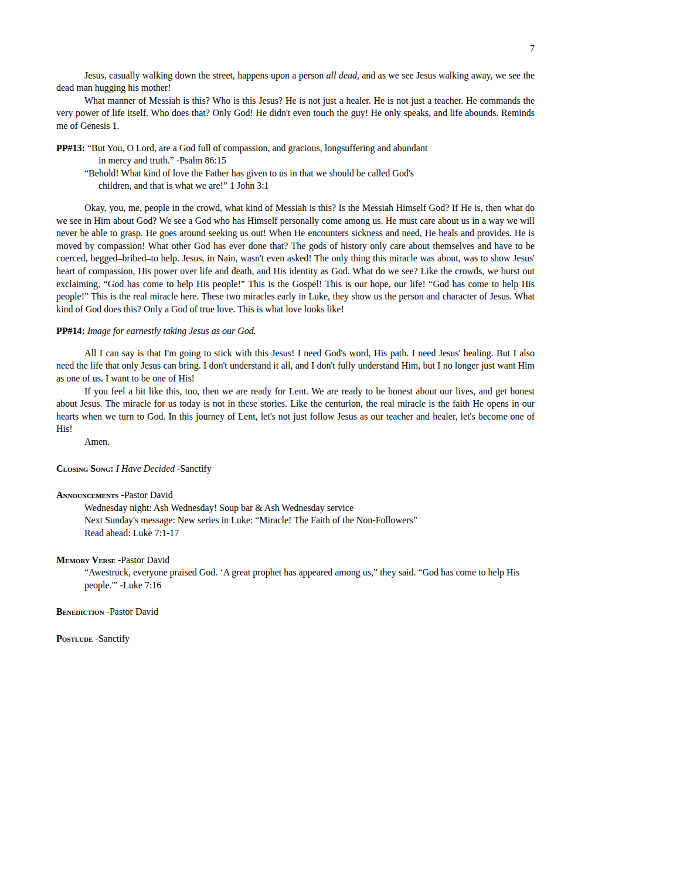7
Jesus, casually walking down the street, happens upon a person all dead, and as we see Jesus walking away, we see the dead man hugging his mother!
What manner of Messiah is this? Who is this Jesus? He is not just a healer. He is not just a teacher. He commands the very power of life itself. Who does that? Only God! He didn't even touch the guy! He only speaks, and life abounds. Reminds me of Genesis 1.
PP#13: “But You, O Lord, are a God full of compassion, and gracious, longsuffering and abundant in mercy and truth.” -Psalm 86:15 “Behold! What kind of love the Father has given to us in that we should be called God's children, and that is what we are!” 1 John 3:1
Okay, you, me, people in the crowd, what kind of Messiah is this? Is the Messiah Himself God? If He is, then what do we see in Him about God? We see a God who has Himself personally come among us. He must care about us in a way we will never be able to grasp. He goes around seeking us out! When He encounters sickness and need, He heals and provides. He is moved by compassion! What other God has ever done that? The gods of history only care about themselves and have to be coerced, begged–bribed–to help. Jesus, in Nain, wasn't even asked! The only thing this miracle was about, was to show Jesus' heart of compassion, His power over life and death, and His identity as God. What do we see? Like the crowds, we burst out exclaiming, “God has come to help His people!” This is the Gospel! This is our hope, our life! “God has come to help His people!” This is the real miracle here. These two miracles early in Luke, they show us the person and character of Jesus. What kind of God does this? Only a God of true love. This is what love looks like!
PP#14: Image for earnestly taking Jesus as our God.
All I can say is that I'm going to stick with this Jesus! I need God's word, His path. I need Jesus' healing. But I also need the life that only Jesus can bring. I don't understand it all, and I don't fully understand Him, but I no longer just want Him as one of us. I want to be one of His!
If you feel a bit like this, too, then we are ready for Lent. We are ready to be honest about our lives, and get honest about Jesus. The miracle for us today is not in these stories. Like the centurion, the real miracle is the faith He opens in our hearts when we turn to God. In this journey of Lent, let's not just follow Jesus as our teacher and healer, let's become one of His!
Amen.
Closing Song: I Have Decided -Sanctify
Announcements -Pastor David
Wednesday night: Ash Wednesday! Soup bar & Ash Wednesday service
Next Sunday's message: New series in Luke: “Miracle! The Faith of the Non-Followers”
Read ahead: Luke 7:1-17
Memory Verse -Pastor David
“Awestruck, everyone praised God. ‘A great prophet has appeared among us,” they said. “God has come to help His people.'” -Luke 7:16
Benediction -Pastor David
Postlude -Sanctify